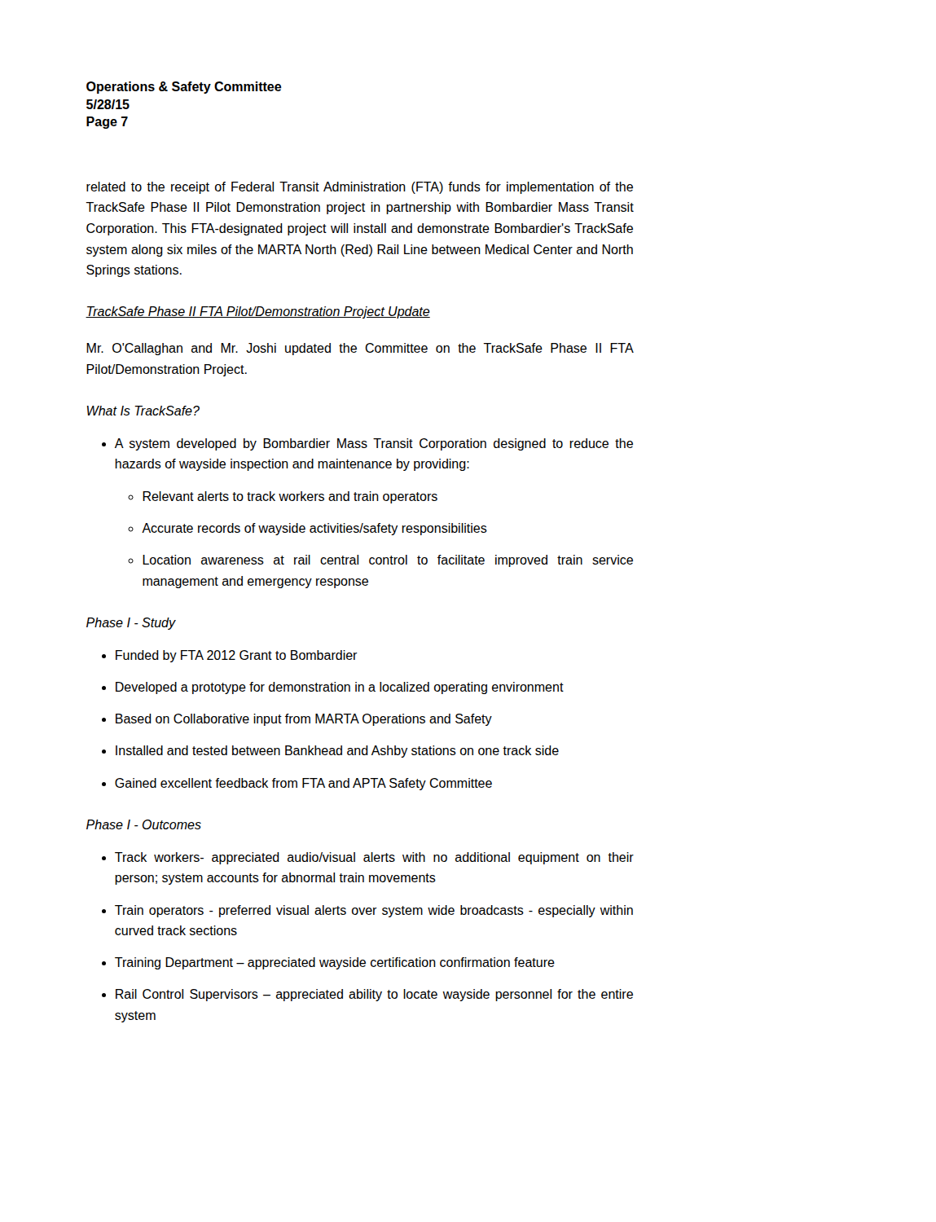Operations & Safety Committee
5/28/15
Page 7
related to the receipt of Federal Transit Administration (FTA) funds for implementation of the TrackSafe Phase II Pilot Demonstration project in partnership with Bombardier Mass Transit Corporation. This FTA-designated project will install and demonstrate Bombardier's TrackSafe system along six miles of the MARTA North (Red) Rail Line between Medical Center and North Springs stations.
TrackSafe Phase II FTA Pilot/Demonstration Project Update
Mr. O'Callaghan and Mr. Joshi updated the Committee on the TrackSafe Phase II FTA Pilot/Demonstration Project.
What Is TrackSafe?
A system developed by Bombardier Mass Transit Corporation designed to reduce the hazards of wayside inspection and maintenance by providing:
Relevant alerts to track workers and train operators
Accurate records of wayside activities/safety responsibilities
Location awareness at rail central control to facilitate improved train service management and emergency response
Phase I - Study
Funded by FTA 2012 Grant to Bombardier
Developed a prototype for demonstration in a localized operating environment
Based on Collaborative input from MARTA Operations and Safety
Installed and tested between Bankhead and Ashby stations on one track side
Gained excellent feedback from FTA and APTA Safety Committee
Phase I - Outcomes
Track workers- appreciated audio/visual alerts with no additional equipment on their person; system accounts for abnormal train movements
Train operators - preferred visual alerts over system wide broadcasts - especially within curved track sections
Training Department – appreciated wayside certification confirmation feature
Rail Control Supervisors – appreciated ability to locate wayside personnel for the entire system